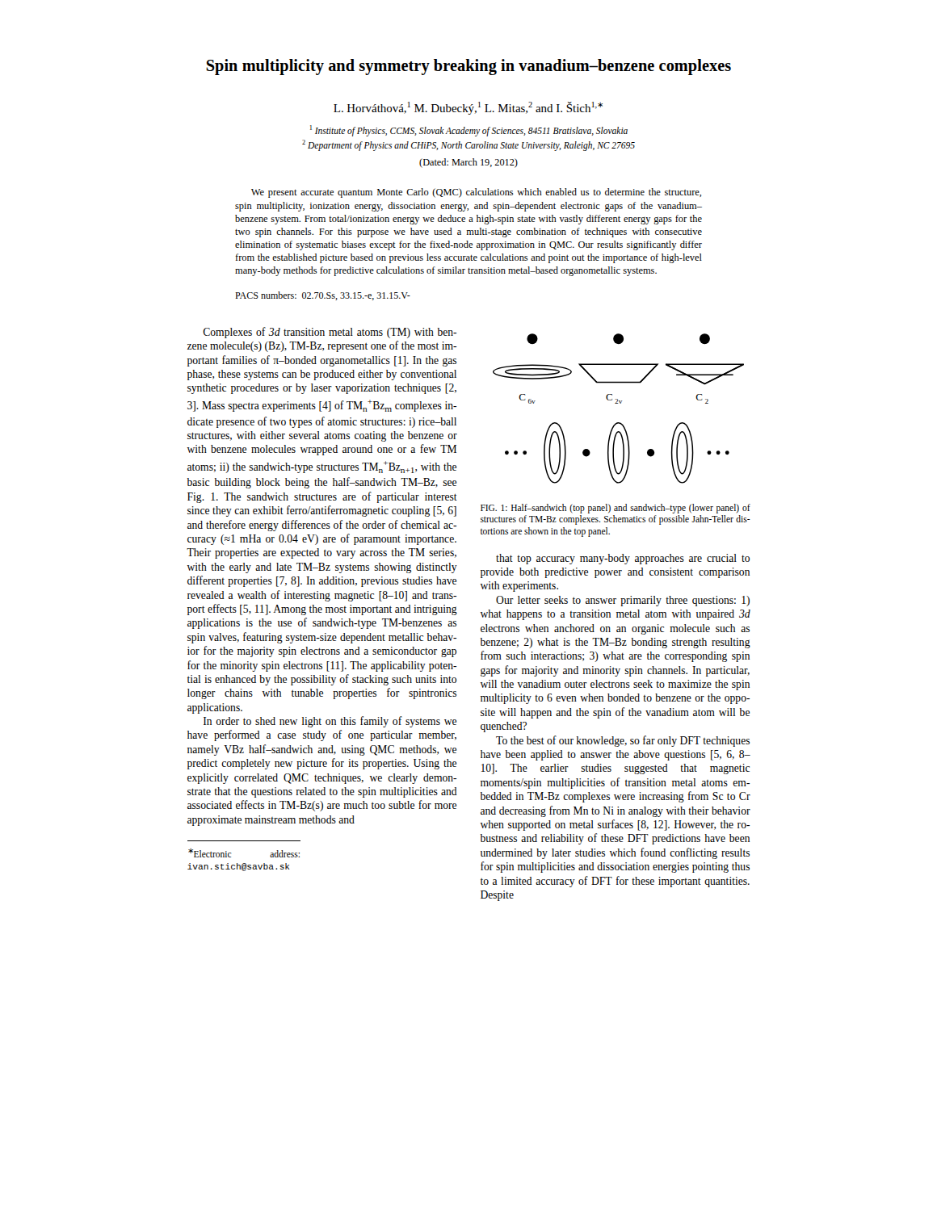Spin multiplicity and symmetry breaking in vanadium–benzene complexes
L. Horváthová,1 M. Dubecký,1 L. Mitas,2 and I. Štich1,∗
1 Institute of Physics, CCMS, Slovak Academy of Sciences, 84511 Bratislava, Slovakia
2 Department of Physics and CHiPS, North Carolina State University, Raleigh, NC 27695
(Dated: March 19, 2012)
We present accurate quantum Monte Carlo (QMC) calculations which enabled us to determine the structure, spin multiplicity, ionization energy, dissociation energy, and spin–dependent electronic gaps of the vanadium–benzene system. From total/ionization energy we deduce a high-spin state with vastly different energy gaps for the two spin channels. For this purpose we have used a multi-stage combination of techniques with consecutive elimination of systematic biases except for the fixed-node approximation in QMC. Our results significantly differ from the established picture based on previous less accurate calculations and point out the importance of high-level many-body methods for predictive calculations of similar transition metal–based organometallic systems.
PACS numbers: 02.70.Ss, 33.15.-e, 31.15.V-
Complexes of 3d transition metal atoms (TM) with benzene molecule(s) (Bz), TM-Bz, represent one of the most important families of π–bonded organometallics [1]. In the gas phase, these systems can be produced either by conventional synthetic procedures or by laser vaporization techniques [2, 3]. Mass spectra experiments [4] of TMn+Bzm complexes indicate presence of two types of atomic structures: i) rice–ball structures, with either several atoms coating the benzene or with benzene molecules wrapped around one or a few TM atoms; ii) the sandwich-type structures TMn+Bzn+1, with the basic building block being the half–sandwich TM–Bz, see Fig. 1. The sandwich structures are of particular interest since they can exhibit ferro/antiferromagnetic coupling [5, 6] and therefore energy differences of the order of chemical accuracy (≈1 mHa or 0.04 eV) are of paramount importance. Their properties are expected to vary across the TM series, with the early and late TM–Bz systems showing distinctly different properties [7, 8]. In addition, previous studies have revealed a wealth of interesting magnetic [8–10] and transport effects [5, 11]. Among the most important and intriguing applications is the use of sandwich-type TM-benzenes as spin valves, featuring system-size dependent metallic behavior for the majority spin electrons and a semiconductor gap for the minority spin electrons [11]. The applicability potential is enhanced by the possibility of stacking such units into longer chains with tunable properties for spintronics applications.
In order to shed new light on this family of systems we have performed a case study of one particular member, namely VBz half–sandwich and, using QMC methods, we predict completely new picture for its properties. Using the explicitly correlated QMC techniques, we clearly demonstrate that the questions related to the spin multiplicities and associated effects in TM-Bz(s) are much too subtle for more approximate mainstream methods and
∗Electronic address: ivan.stich@savba.sk
C 6v C 2v C 2
FIG. 1: Half–sandwich (top panel) and sandwich–type (lower panel) of structures of TM-Bz complexes. Schematics of possible Jahn-Teller distortions are shown in the top panel.
that top accuracy many-body approaches are crucial to provide both predictive power and consistent comparison with experiments.
Our letter seeks to answer primarily three questions: 1) what happens to a transition metal atom with unpaired 3d electrons when anchored on an organic molecule such as benzene; 2) what is the TM–Bz bonding strength resulting from such interactions; 3) what are the corresponding spin gaps for majority and minority spin channels. In particular, will the vanadium outer electrons seek to maximize the spin multiplicity to 6 even when bonded to benzene or the opposite will happen and the spin of the vanadium atom will be quenched?
To the best of our knowledge, so far only DFT techniques have been applied to answer the above questions [5, 6, 8–10]. The earlier studies suggested that magnetic moments/spin multiplicities of transition metal atoms embedded in TM-Bz complexes were increasing from Sc to Cr and decreasing from Mn to Ni in analogy with their behavior when supported on metal surfaces [8, 12]. However, the robustness and reliability of these DFT predictions have been undermined by later studies which found conflicting results for spin multiplicities and dissociation energies pointing thus to a limited accuracy of DFT for these important quantities. Despite